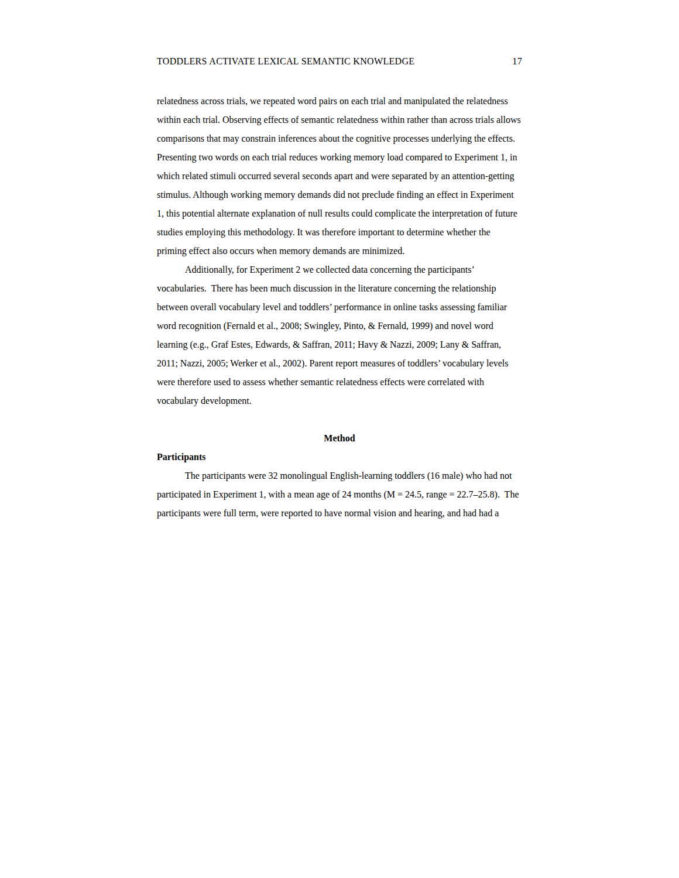Toddlers Activate Lexical Semantic Knowledge 17
relatedness across trials, we repeated word pairs on each trial and manipulated the relatedness within each trial. Observing effects of semantic relatedness within rather than across trials allows comparisons that may constrain inferences about the cognitive processes underlying the effects. Presenting two words on each trial reduces working memory load compared to Experiment 1, in which related stimuli occurred several seconds apart and were separated by an attention-getting stimulus. Although working memory demands did not preclude finding an effect in Experiment 1, this potential alternate explanation of null results could complicate the interpretation of future studies employing this methodology. It was therefore important to determine whether the priming effect also occurs when memory demands are minimized.
Additionally, for Experiment 2 we collected data concerning the participants’ vocabularies. There has been much discussion in the literature concerning the relationship between overall vocabulary level and toddlers’ performance in online tasks assessing familiar word recognition (Fernald et al., 2008; Swingley, Pinto, & Fernald, 1999) and novel word learning (e.g., Graf Estes, Edwards, & Saffran, 2011; Havy & Nazzi, 2009; Lany & Saffran, 2011; Nazzi, 2005; Werker et al., 2002). Parent report measures of toddlers’ vocabulary levels were therefore used to assess whether semantic relatedness effects were correlated with vocabulary development.
Method
Participants
The participants were 32 monolingual English-learning toddlers (16 male) who had not participated in Experiment 1, with a mean age of 24 months (M = 24.5, range = 22.7–25.8). The participants were full term, were reported to have normal vision and hearing, and had had a